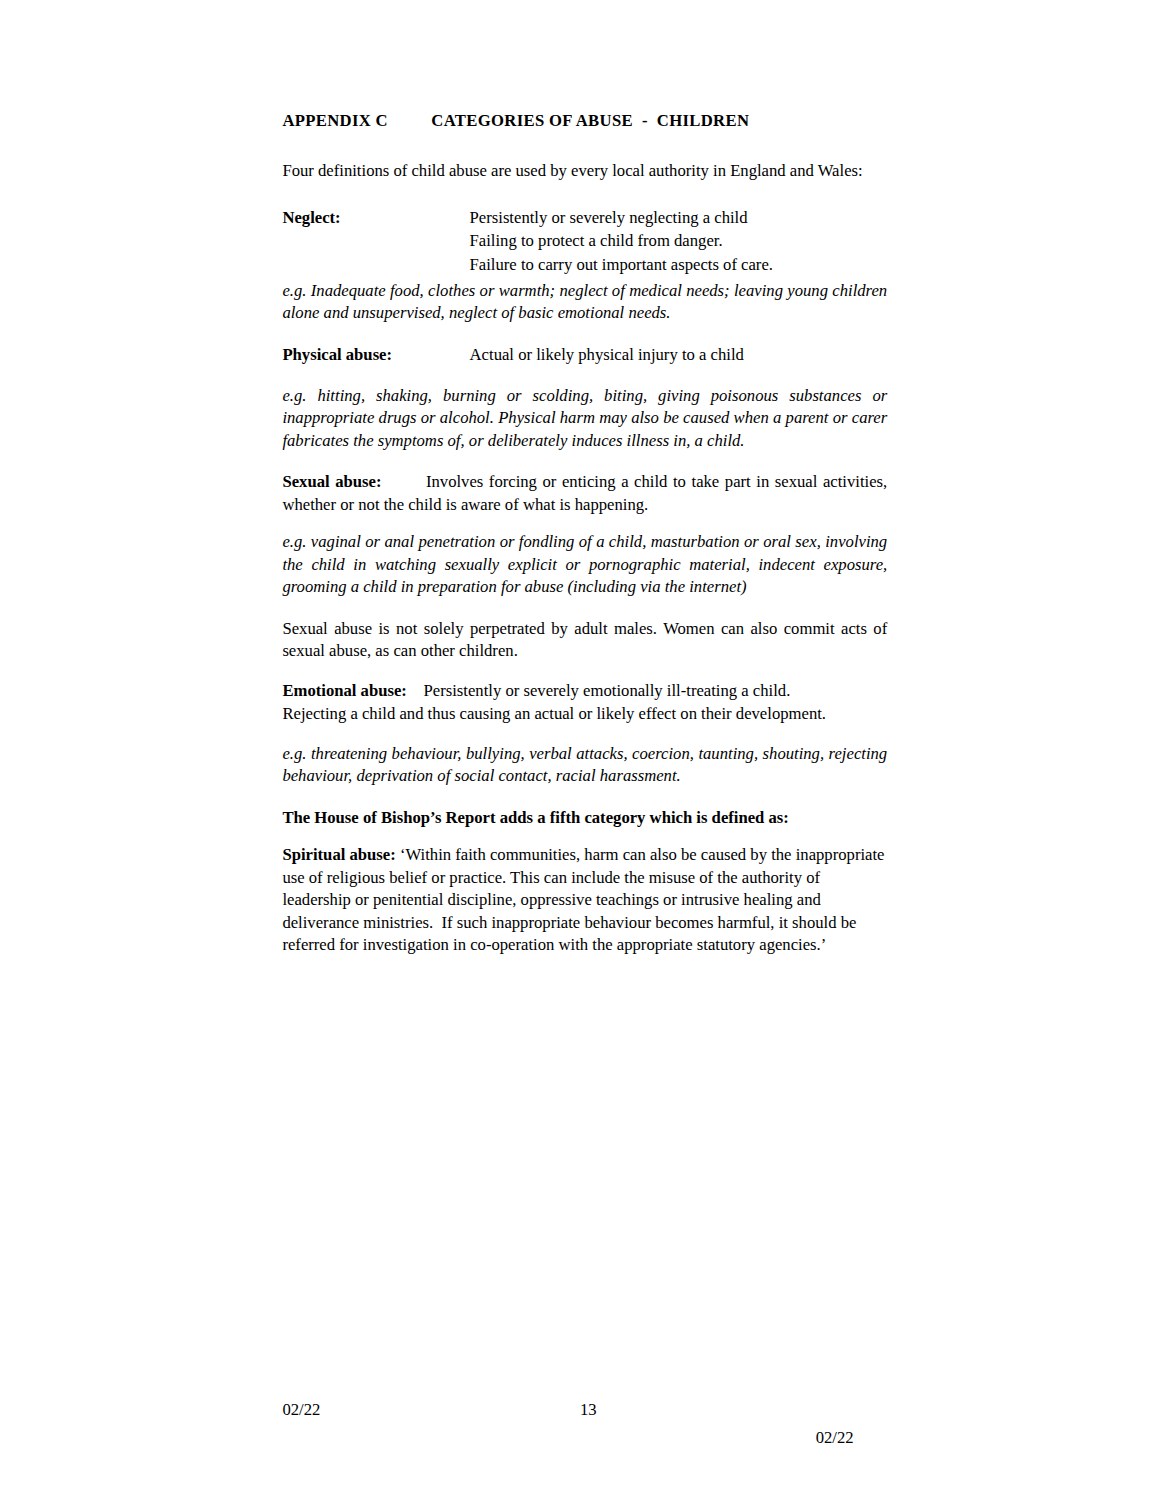APPENDIX C CATEGORIES OF ABUSE - CHILDREN
Four definitions of child abuse are used by every local authority in England and Wales:
| Neglect: | Persistently or severely neglecting a child Failing to protect a child from danger. Failure to carry out important aspects of care. |
e.g. Inadequate food, clothes or warmth; neglect of medical needs; leaving young children alone and unsupervised, neglect of basic emotional needs.
| Physical abuse: | Actual or likely physical injury to a child |
e.g. hitting, shaking, burning or scolding, biting, giving poisonous substances or inappropriate drugs or alcohol. Physical harm may also be caused when a parent or carer fabricates the symptoms of, or deliberately induces illness in, a child.
Sexual abuse: Involves forcing or enticing a child to take part in sexual activities, whether or not the child is aware of what is happening.
e.g. vaginal or anal penetration or fondling of a child, masturbation or oral sex, involving the child in watching sexually explicit or pornographic material, indecent exposure, grooming a child in preparation for abuse (including via the internet)
Sexual abuse is not solely perpetrated by adult males. Women can also commit acts of sexual abuse, as can other children.
Emotional abuse: Persistently or severely emotionally ill-treating a child.
Rejecting a child and thus causing an actual or likely effect on their development.
e.g. threatening behaviour, bullying, verbal attacks, coercion, taunting, shouting, rejecting behaviour, deprivation of social contact, racial harassment.
The House of Bishop’s Report adds a fifth category which is defined as:
Spiritual abuse: ‘Within faith communities, harm can also be caused by the inappropriate use of religious belief or practice. This can include the misuse of the authority of leadership or penitential discipline, oppressive teachings or intrusive healing and deliverance ministries. If such inappropriate behaviour becomes harmful, it should be referred for investigation in co-operation with the appropriate statutory agencies.’
02/22
13
02/22